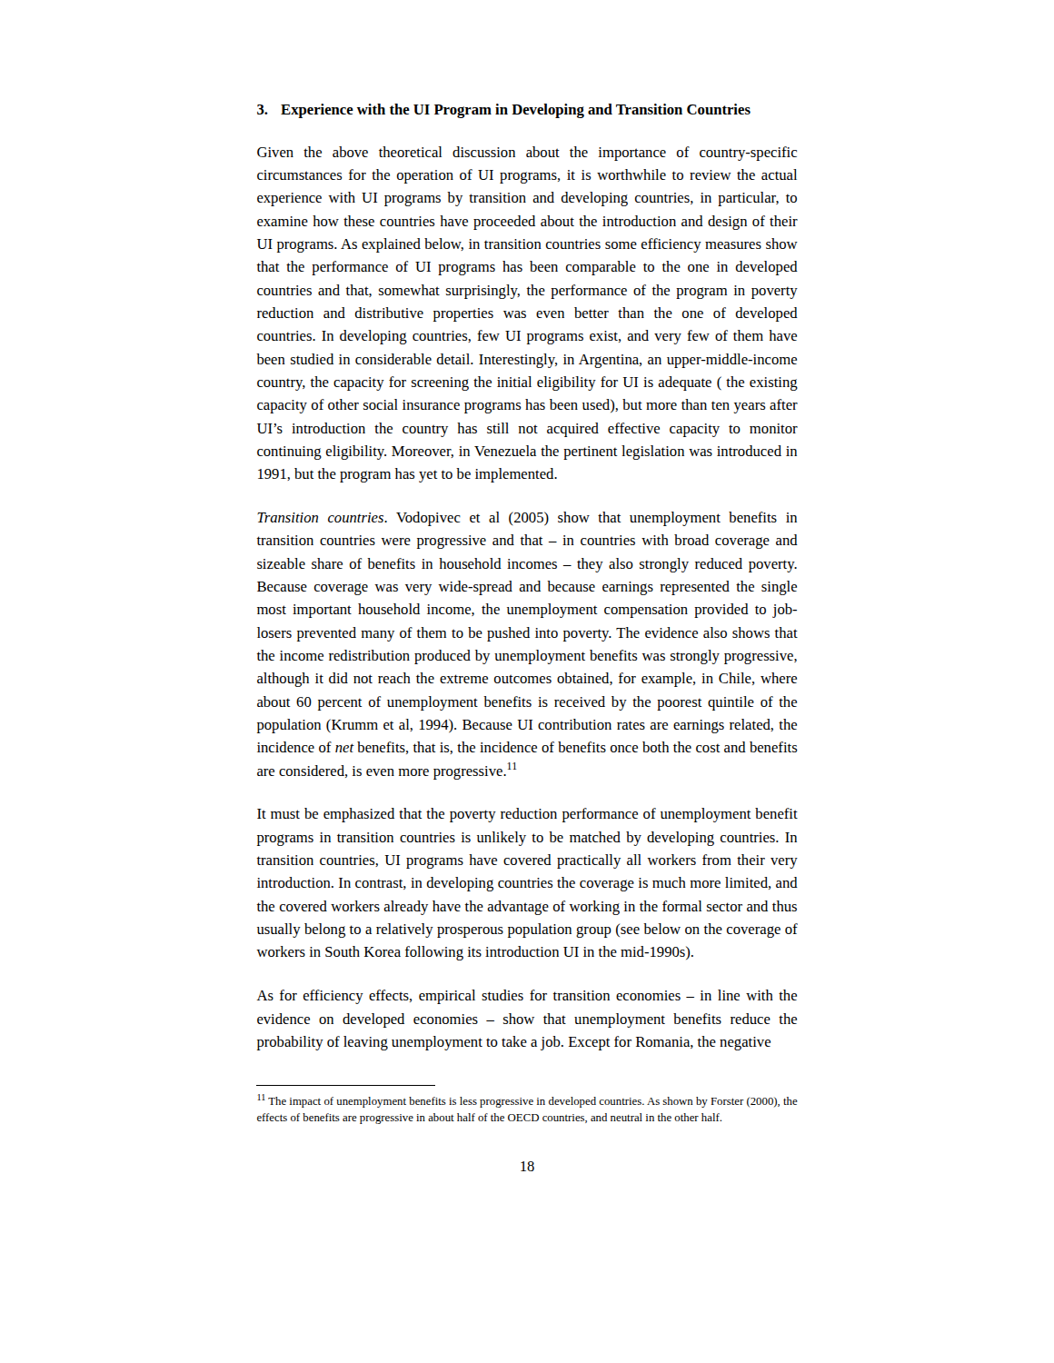3. Experience with the UI Program in Developing and Transition Countries
Given the above theoretical discussion about the importance of country-specific circumstances for the operation of UI programs, it is worthwhile to review the actual experience with UI programs by transition and developing countries, in particular, to examine how these countries have proceeded about the introduction and design of their UI programs. As explained below, in transition countries some efficiency measures show that the performance of UI programs has been comparable to the one in developed countries and that, somewhat surprisingly, the performance of the program in poverty reduction and distributive properties was even better than the one of developed countries. In developing countries, few UI programs exist, and very few of them have been studied in considerable detail. Interestingly, in Argentina, an upper-middle-income country, the capacity for screening the initial eligibility for UI is adequate ( the existing capacity of other social insurance programs has been used), but more than ten years after UI’s introduction the country has still not acquired effective capacity to monitor continuing eligibility. Moreover, in Venezuela the pertinent legislation was introduced in 1991, but the program has yet to be implemented.
Transition countries. Vodopivec et al (2005) show that unemployment benefits in transition countries were progressive and that – in countries with broad coverage and sizeable share of benefits in household incomes – they also strongly reduced poverty. Because coverage was very wide-spread and because earnings represented the single most important household income, the unemployment compensation provided to job-losers prevented many of them to be pushed into poverty. The evidence also shows that the income redistribution produced by unemployment benefits was strongly progressive, although it did not reach the extreme outcomes obtained, for example, in Chile, where about 60 percent of unemployment benefits is received by the poorest quintile of the population (Krumm et al, 1994). Because UI contribution rates are earnings related, the incidence of net benefits, that is, the incidence of benefits once both the cost and benefits are considered, is even more progressive.11
It must be emphasized that the poverty reduction performance of unemployment benefit programs in transition countries is unlikely to be matched by developing countries. In transition countries, UI programs have covered practically all workers from their very introduction. In contrast, in developing countries the coverage is much more limited, and the covered workers already have the advantage of working in the formal sector and thus usually belong to a relatively prosperous population group (see below on the coverage of workers in South Korea following its introduction UI in the mid-1990s).
As for efficiency effects, empirical studies for transition economies – in line with the evidence on developed economies – show that unemployment benefits reduce the probability of leaving unemployment to take a job. Except for Romania, the negative
11 The impact of unemployment benefits is less progressive in developed countries. As shown by Forster (2000), the effects of benefits are progressive in about half of the OECD countries, and neutral in the other half.
18